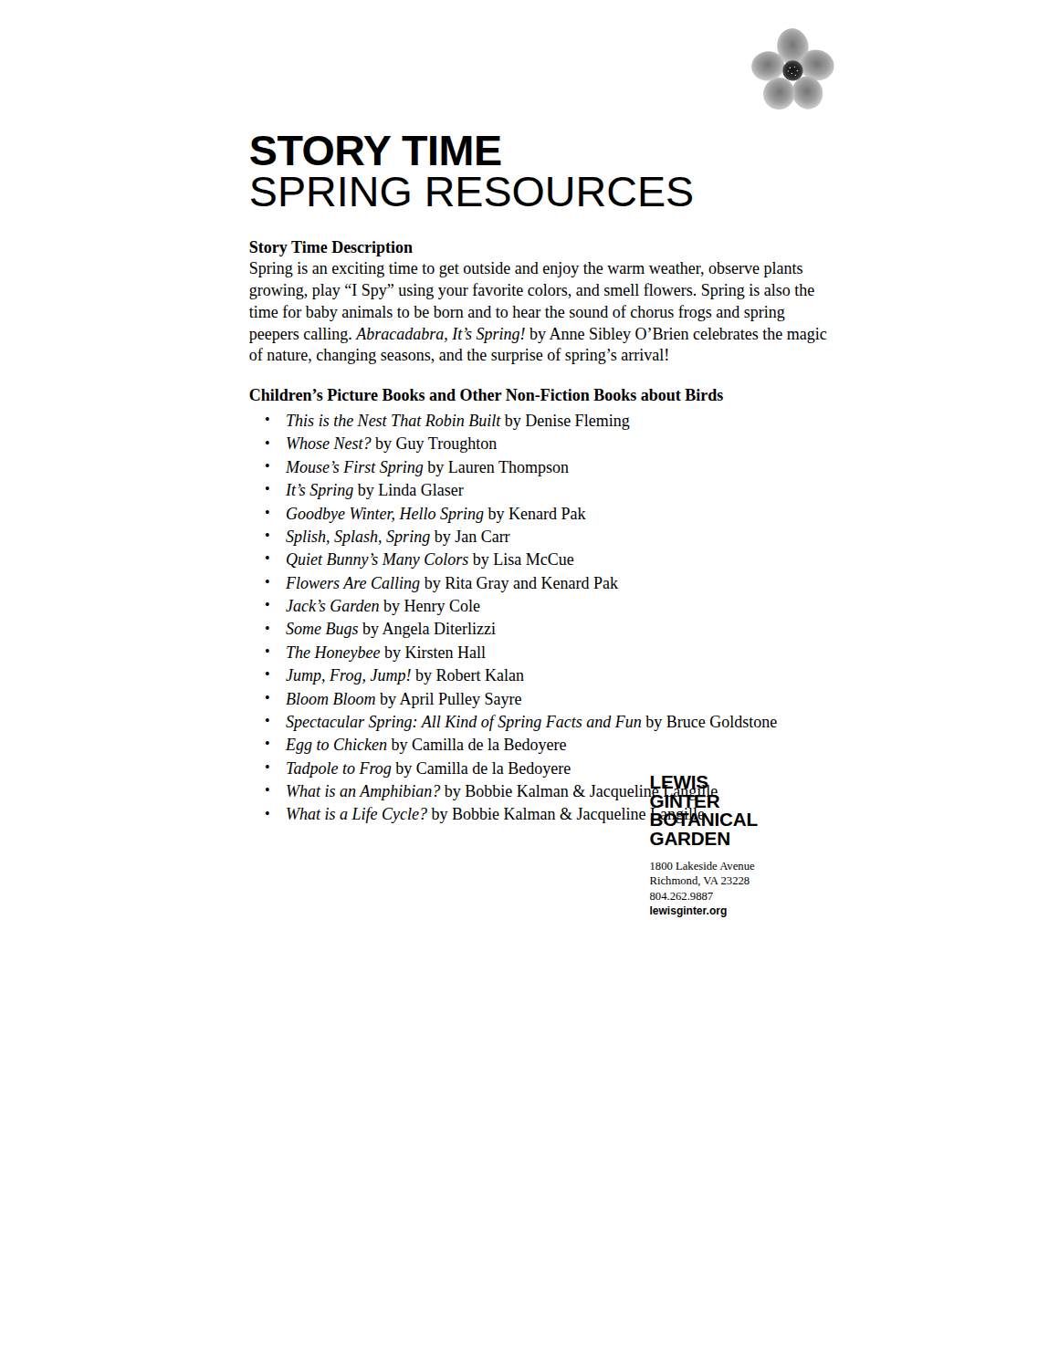Story Time
Spring Resources
Story Time Description
Spring is an exciting time to get outside and enjoy the warm weather, observe plants growing, play “I Spy” using your favorite colors, and smell flowers. Spring is also the time for baby animals to be born and to hear the sound of chorus frogs and spring peepers calling. Abracadabra, It’s Spring! by Anne Sibley O’Brien celebrates the magic of nature, changing seasons, and the surprise of spring’s arrival!
Children’s Picture Books and Other Non-Fiction Books about Birds
This is the Nest That Robin Built by Denise Fleming
Whose Nest? by Guy Troughton
Mouse’s First Spring by Lauren Thompson
It’s Spring by Linda Glaser
Goodbye Winter, Hello Spring by Kenard Pak
Splish, Splash, Spring by Jan Carr
Quiet Bunny’s Many Colors by Lisa McCue
Flowers Are Calling by Rita Gray and Kenard Pak
Jack’s Garden by Henry Cole
Some Bugs by Angela Diterlizzi
The Honeybee by Kirsten Hall
Jump, Frog, Jump! by Robert Kalan
Bloom Bloom by April Pulley Sayre
Spectacular Spring: All Kind of Spring Facts and Fun by Bruce Goldstone
Egg to Chicken by Camilla de la Bedoyere
Tadpole to Frog by Camilla de la Bedoyere
What is an Amphibian? by Bobbie Kalman & Jacqueline Langille
What is a Life Cycle? by Bobbie Kalman & Jacqueline Langille
LEWIS GINTER BOTANICAL GARDEN
1800 Lakeside Avenue
Richmond, VA 23228
804.262.9887
lewisginter.org